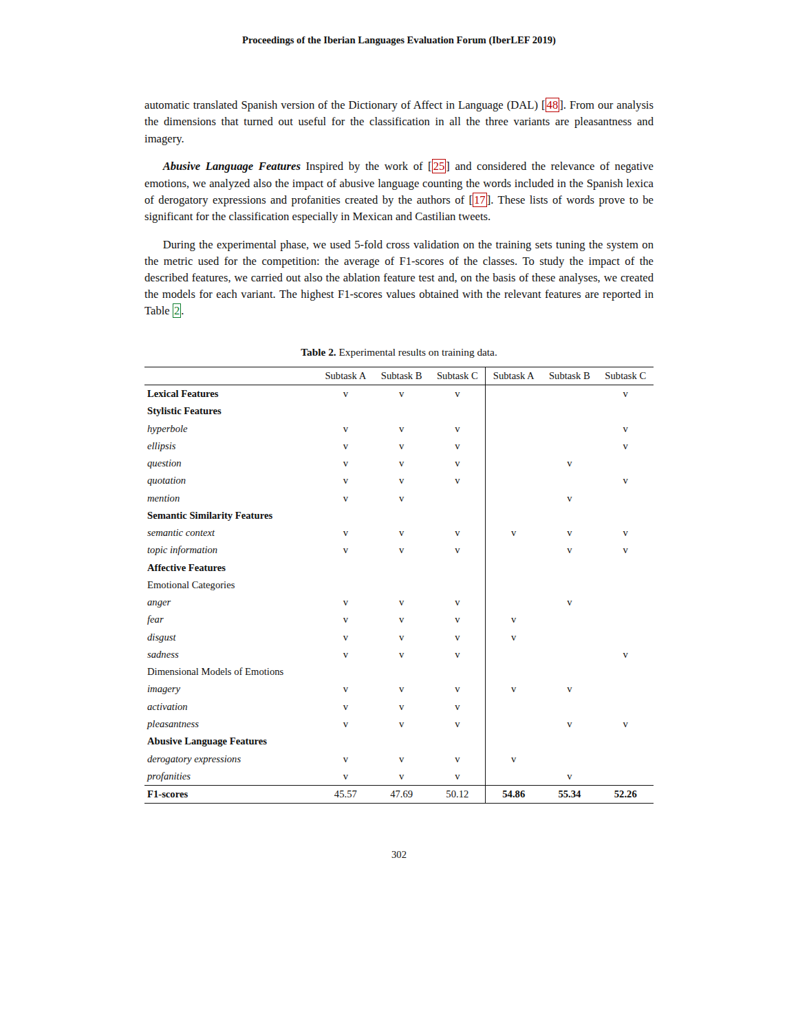Proceedings of the Iberian Languages Evaluation Forum (IberLEF 2019)
automatic translated Spanish version of the Dictionary of Affect in Language (DAL) [48]. From our analysis the dimensions that turned out useful for the classification in all the three variants are pleasantness and imagery.
Abusive Language Features Inspired by the work of [25] and considered the relevance of negative emotions, we analyzed also the impact of abusive language counting the words included in the Spanish lexica of derogatory expressions and profanities created by the authors of [17]. These lists of words prove to be significant for the classification especially in Mexican and Castilian tweets.
During the experimental phase, we used 5-fold cross validation on the training sets tuning the system on the metric used for the competition: the average of F1-scores of the classes. To study the impact of the described features, we carried out also the ablation feature test and, on the basis of these analyses, we created the models for each variant. The highest F1-scores values obtained with the relevant features are reported in Table 2.
Table 2. Experimental results on training data.
| | Subtask A | Subtask B | Subtask C | Subtask A | Subtask B | Subtask C |
| Lexical Features | v | v | v | | | v |
| Stylistic Features | | | | | | |
| hyperbole | v | v | v | | | v |
| ellipsis | v | v | v | | | v |
| question | v | v | v | | v | |
| quotation | v | v | v | | | v |
| mention | v | v | | | v | |
| Semantic Similarity Features | | | | | | |
| semantic context | v | v | v | v | v | v |
| topic information | v | v | v | | v | v |
| Affective Features | | | | | | |
| Emotional Categories | | | | | | |
| anger | v | v | v | | v | |
| fear | v | v | v | v | | |
| disgust | v | v | v | v | | |
| sadness | v | v | v | | | v |
| Dimensional Models of Emotions | | | | | | |
| imagery | v | v | v | v | v | |
| activation | v | v | v | | | |
| pleasantness | v | v | v | | v | v |
| Abusive Language Features | | | | | | |
| derogatory expressions | v | v | v | v | | |
| profanities | v | v | v | | v | |
| F1-scores | 45.57 | 47.69 | 50.12 | 54.86 | 55.34 | 52.26 |
302